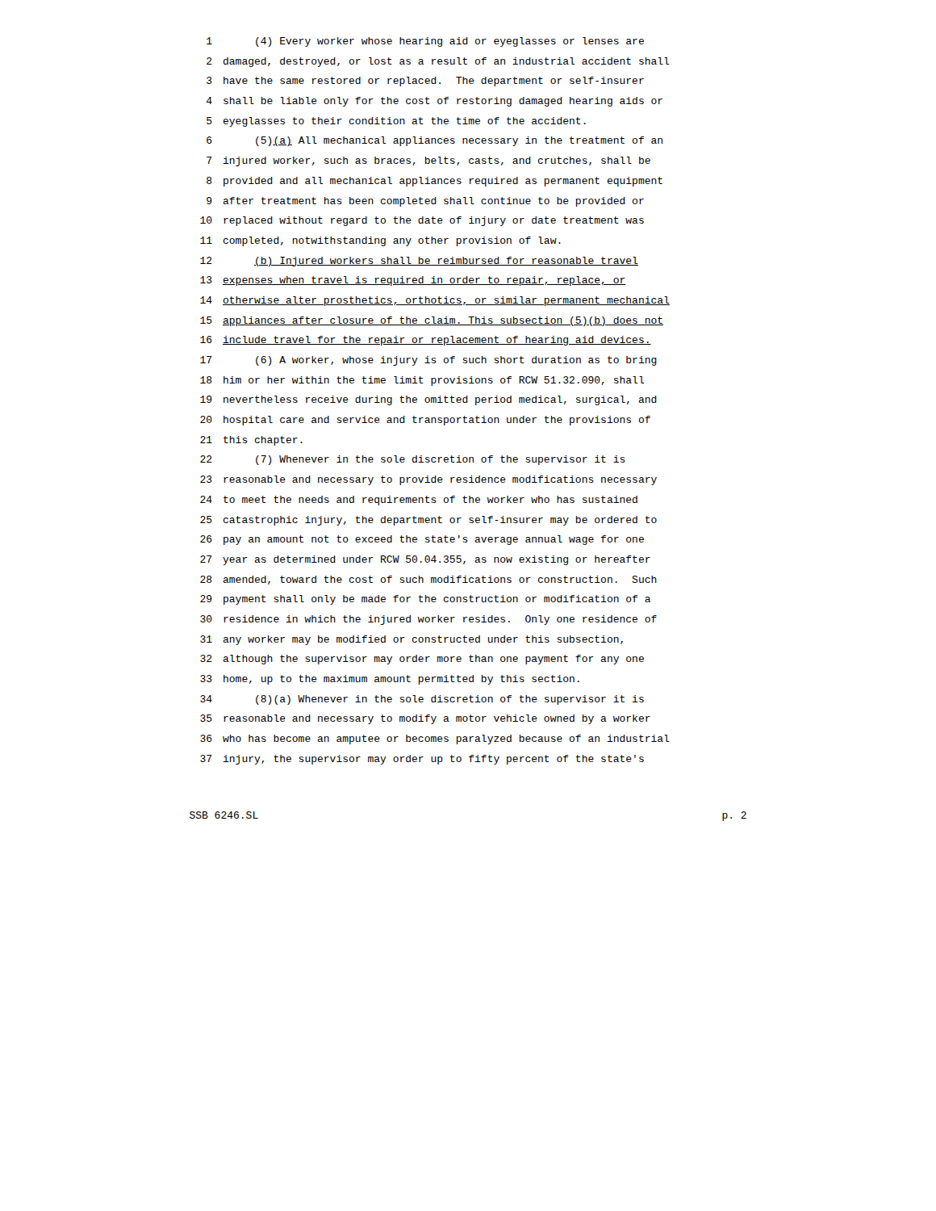(4) Every worker whose hearing aid or eyeglasses or lenses are
damaged, destroyed, or lost as a result of an industrial accident shall
have the same restored or replaced. The department or self-insurer
shall be liable only for the cost of restoring damaged hearing aids or
eyeglasses to their condition at the time of the accident.
(5)(a) All mechanical appliances necessary in the treatment of an
injured worker, such as braces, belts, casts, and crutches, shall be
provided and all mechanical appliances required as permanent equipment
after treatment has been completed shall continue to be provided or
replaced without regard to the date of injury or date treatment was
completed, notwithstanding any other provision of law.
(b) Injured workers shall be reimbursed for reasonable travel
expenses when travel is required in order to repair, replace, or
otherwise alter prosthetics, orthotics, or similar permanent mechanical
appliances after closure of the claim. This subsection (5)(b) does not
include travel for the repair or replacement of hearing aid devices.
(6) A worker, whose injury is of such short duration as to bring
him or her within the time limit provisions of RCW 51.32.090, shall
nevertheless receive during the omitted period medical, surgical, and
hospital care and service and transportation under the provisions of
this chapter.
(7) Whenever in the sole discretion of the supervisor it is
reasonable and necessary to provide residence modifications necessary
to meet the needs and requirements of the worker who has sustained
catastrophic injury, the department or self-insurer may be ordered to
pay an amount not to exceed the state's average annual wage for one
year as determined under RCW 50.04.355, as now existing or hereafter
amended, toward the cost of such modifications or construction. Such
payment shall only be made for the construction or modification of a
residence in which the injured worker resides. Only one residence of
any worker may be modified or constructed under this subsection,
although the supervisor may order more than one payment for any one
home, up to the maximum amount permitted by this section.
(8)(a) Whenever in the sole discretion of the supervisor it is
reasonable and necessary to modify a motor vehicle owned by a worker
who has become an amputee or becomes paralyzed because of an industrial
injury, the supervisor may order up to fifty percent of the state's
SSB 6246.SL
p. 2